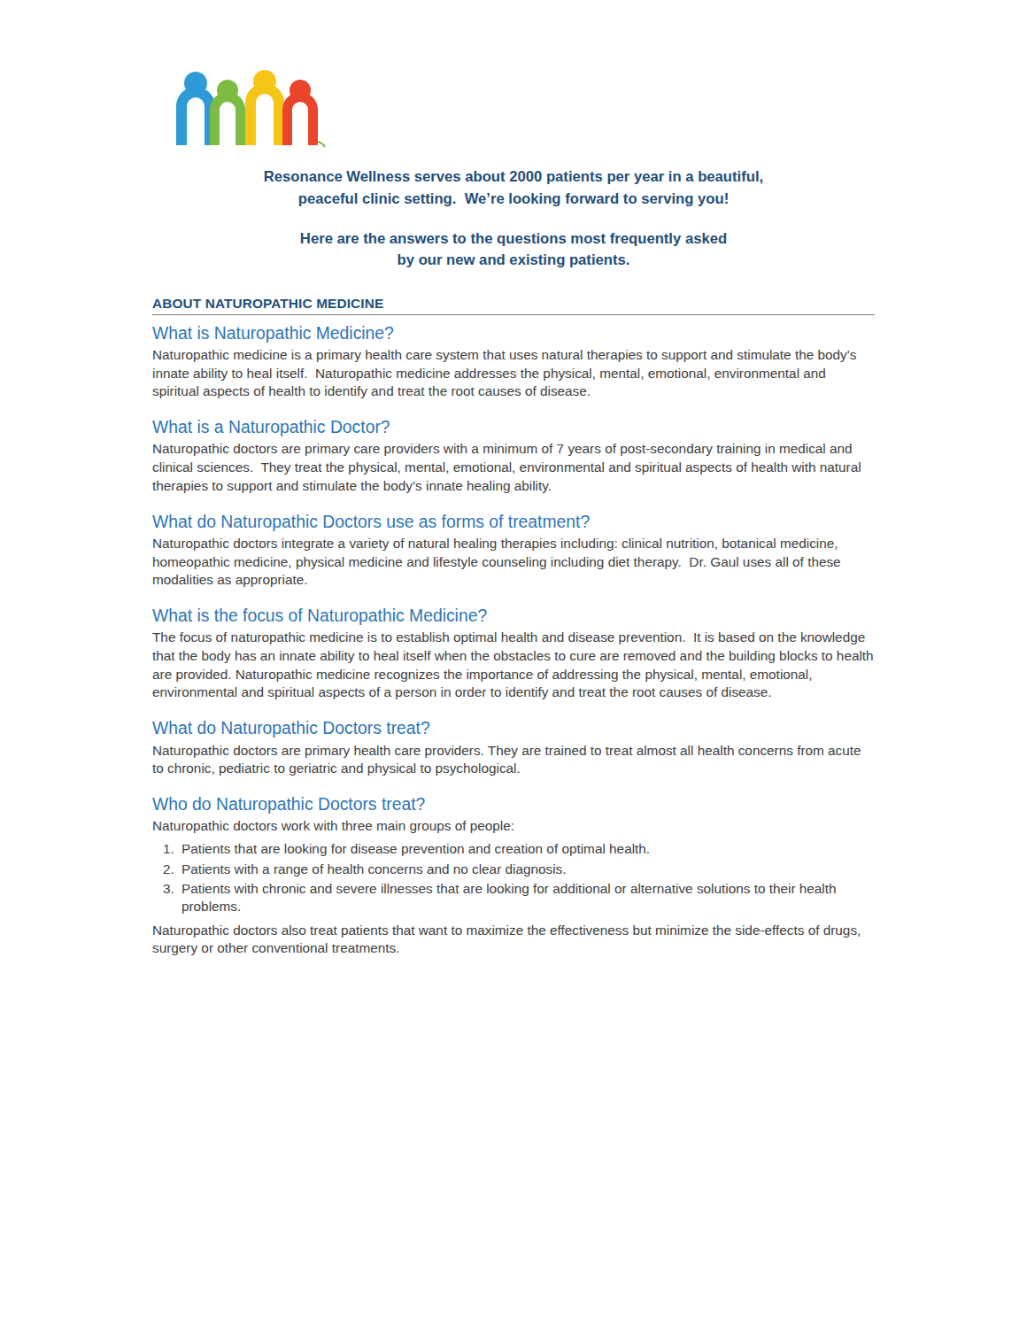Resonance Wellness serves about 2000 patients per year in a beautiful,
peaceful clinic setting. We’re looking forward to serving you!
Here are the answers to the questions most frequently asked
by our new and existing patients.
About Naturopathic Medicine
What is Naturopathic Medicine?
Naturopathic medicine is a primary health care system that uses natural therapies to support and stimulate the body's innate ability to heal itself. Naturopathic medicine addresses the physical, mental, emotional, environmental and spiritual aspects of health to identify and treat the root causes of disease.
What is a Naturopathic Doctor?
Naturopathic doctors are primary care providers with a minimum of 7 years of post-secondary training in medical and clinical sciences. They treat the physical, mental, emotional, environmental and spiritual aspects of health with natural therapies to support and stimulate the body’s innate healing ability.
What do Naturopathic Doctors use as forms of treatment?
Naturopathic doctors integrate a variety of natural healing therapies including: clinical nutrition, botanical medicine, homeopathic medicine, physical medicine and lifestyle counseling including diet therapy. Dr. Gaul uses all of these modalities as appropriate.
What is the focus of Naturopathic Medicine?
The focus of naturopathic medicine is to establish optimal health and disease prevention. It is based on the knowledge that the body has an innate ability to heal itself when the obstacles to cure are removed and the building blocks to health are provided. Naturopathic medicine recognizes the importance of addressing the physical, mental, emotional, environmental and spiritual aspects of a person in order to identify and treat the root causes of disease.
What do Naturopathic Doctors treat?
Naturopathic doctors are primary health care providers. They are trained to treat almost all health concerns from acute to chronic, pediatric to geriatric and physical to psychological.
Who do Naturopathic Doctors treat?
Naturopathic doctors work with three main groups of people:
Patients that are looking for disease prevention and creation of optimal health.
Patients with a range of health concerns and no clear diagnosis.
Patients with chronic and severe illnesses that are looking for additional or alternative solutions to their health problems.
Naturopathic doctors also treat patients that want to maximize the effectiveness but minimize the side-effects of drugs, surgery or other conventional treatments.